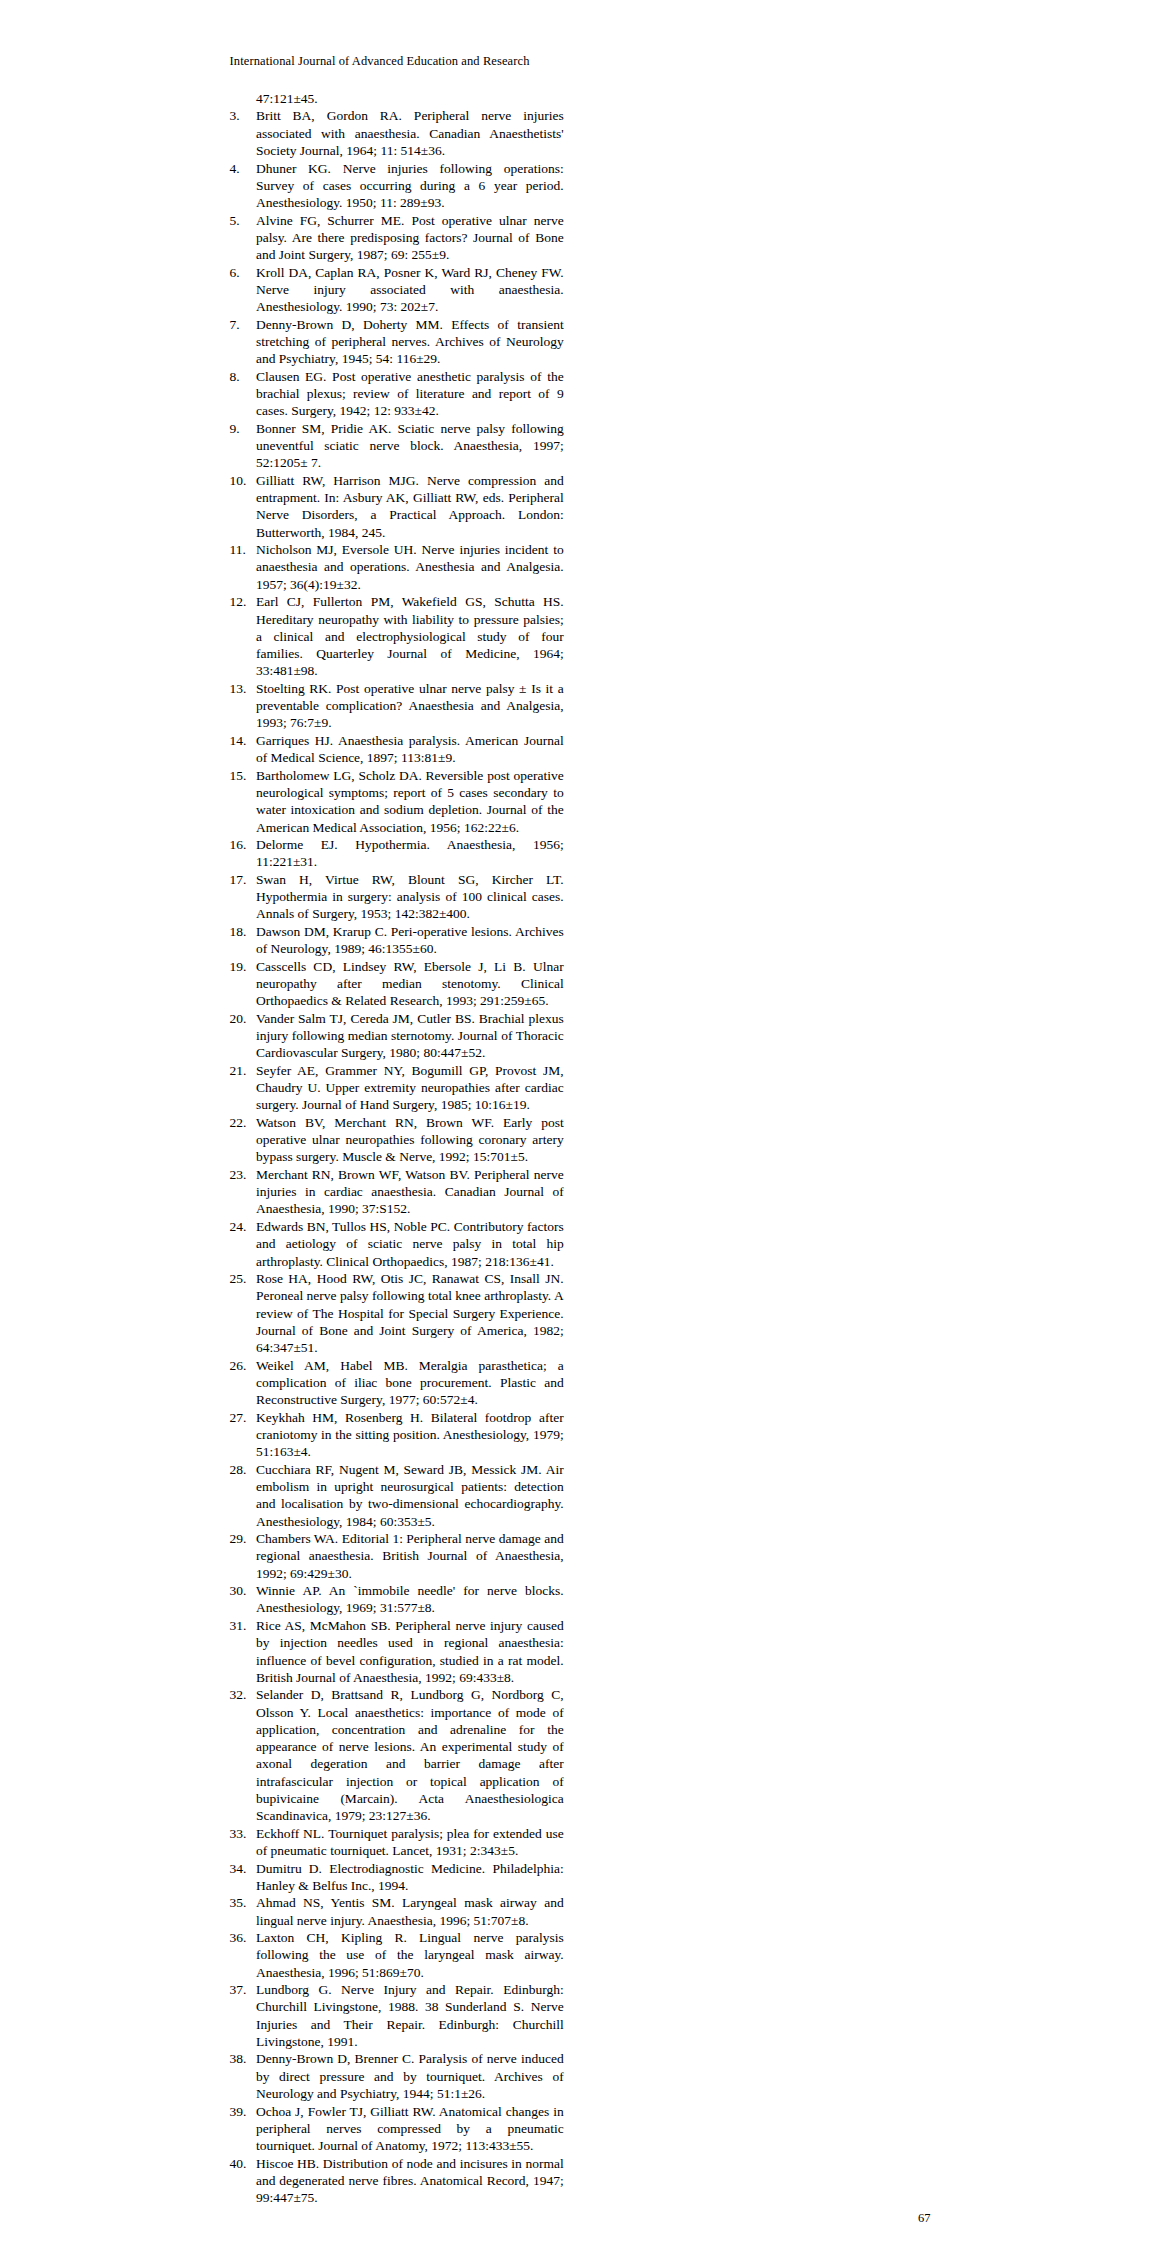International Journal of Advanced Education and Research
47:121±45.
3. Britt BA, Gordon RA. Peripheral nerve injuries associated with anaesthesia. Canadian Anaesthetists' Society Journal, 1964; 11: 514±36.
4. Dhuner KG. Nerve injuries following operations: Survey of cases occurring during a 6 year period. Anesthesiology. 1950; 11: 289±93.
5. Alvine FG, Schurrer ME. Post operative ulnar nerve palsy. Are there predisposing factors? Journal of Bone and Joint Surgery, 1987; 69: 255±9.
6. Kroll DA, Caplan RA, Posner K, Ward RJ, Cheney FW. Nerve injury associated with anaesthesia. Anesthesiology. 1990; 73: 202±7.
7. Denny-Brown D, Doherty MM. Effects of transient stretching of peripheral nerves. Archives of Neurology and Psychiatry, 1945; 54: 116±29.
8. Clausen EG. Post operative anesthetic paralysis of the brachial plexus; review of literature and report of 9 cases. Surgery, 1942; 12: 933±42.
9. Bonner SM, Pridie AK. Sciatic nerve palsy following uneventful sciatic nerve block. Anaesthesia, 1997; 52:1205± 7.
10. Gilliatt RW, Harrison MJG. Nerve compression and entrapment. In: Asbury AK, Gilliatt RW, eds. Peripheral Nerve Disorders, a Practical Approach. London: Butterworth, 1984, 245.
11. Nicholson MJ, Eversole UH. Nerve injuries incident to anaesthesia and operations. Anesthesia and Analgesia. 1957; 36(4):19±32.
12. Earl CJ, Fullerton PM, Wakefield GS, Schutta HS. Hereditary neuropathy with liability to pressure palsies; a clinical and electrophysiological study of four families. Quarterley Journal of Medicine, 1964; 33:481±98.
13. Stoelting RK. Post operative ulnar nerve palsy ± Is it a preventable complication? Anaesthesia and Analgesia, 1993; 76:7±9.
14. Garriques HJ. Anaesthesia paralysis. American Journal of Medical Science, 1897; 113:81±9.
15. Bartholomew LG, Scholz DA. Reversible post operative neurological symptoms; report of 5 cases secondary to water intoxication and sodium depletion. Journal of the American Medical Association, 1956; 162:22±6.
16. Delorme EJ. Hypothermia. Anaesthesia, 1956; 11:221±31.
17. Swan H, Virtue RW, Blount SG, Kircher LT. Hypothermia in surgery: analysis of 100 clinical cases. Annals of Surgery, 1953; 142:382±400.
18. Dawson DM, Krarup C. Peri-operative lesions. Archives of Neurology, 1989; 46:1355±60.
19. Casscells CD, Lindsey RW, Ebersole J, Li B. Ulnar neuropathy after median stenotomy. Clinical Orthopaedics & Related Research, 1993; 291:259±65.
20. Vander Salm TJ, Cereda JM, Cutler BS. Brachial plexus injury following median sternotomy. Journal of Thoracic Cardiovascular Surgery, 1980; 80:447±52.
21. Seyfer AE, Grammer NY, Bogumill GP, Provost JM, Chaudry U. Upper extremity neuropathies after cardiac surgery. Journal of Hand Surgery, 1985; 10:16±19.
22. Watson BV, Merchant RN, Brown WF. Early post operative ulnar neuropathies following coronary artery bypass surgery. Muscle & Nerve, 1992; 15:701±5.
23. Merchant RN, Brown WF, Watson BV. Peripheral nerve injuries in cardiac anaesthesia. Canadian Journal of Anaesthesia, 1990; 37:S152.
24. Edwards BN, Tullos HS, Noble PC. Contributory factors and aetiology of sciatic nerve palsy in total hip arthroplasty. Clinical Orthopaedics, 1987; 218:136±41.
25. Rose HA, Hood RW, Otis JC, Ranawat CS, Insall JN. Peroneal nerve palsy following total knee arthroplasty. A review of The Hospital for Special Surgery Experience. Journal of Bone and Joint Surgery of America, 1982; 64:347±51.
26. Weikel AM, Habel MB. Meralgia parasthetica; a complication of iliac bone procurement. Plastic and Reconstructive Surgery, 1977; 60:572±4.
27. Keykhah HM, Rosenberg H. Bilateral footdrop after craniotomy in the sitting position. Anesthesiology, 1979; 51:163±4.
28. Cucchiara RF, Nugent M, Seward JB, Messick JM. Air embolism in upright neurosurgical patients: detection and localisation by two-dimensional echocardiography. Anesthesiology, 1984; 60:353±5.
29. Chambers WA. Editorial 1: Peripheral nerve damage and regional anaesthesia. British Journal of Anaesthesia, 1992; 69:429±30.
30. Winnie AP. An `immobile needle' for nerve blocks. Anesthesiology, 1969; 31:577±8.
31. Rice AS, McMahon SB. Peripheral nerve injury caused by injection needles used in regional anaesthesia: influence of bevel configuration, studied in a rat model. British Journal of Anaesthesia, 1992; 69:433±8.
32. Selander D, Brattsand R, Lundborg G, Nordborg C, Olsson Y. Local anaesthetics: importance of mode of application, concentration and adrenaline for the appearance of nerve lesions. An experimental study of axonal degeration and barrier damage after intrafascicular injection or topical application of bupivicaine (Marcain). Acta Anaesthesiologica Scandinavica, 1979; 23:127±36.
33. Eckhoff NL. Tourniquet paralysis; plea for extended use of pneumatic tourniquet. Lancet, 1931; 2:343±5.
34. Dumitru D. Electrodiagnostic Medicine. Philadelphia: Hanley & Belfus Inc., 1994.
35. Ahmad NS, Yentis SM. Laryngeal mask airway and lingual nerve injury. Anaesthesia, 1996; 51:707±8.
36. Laxton CH, Kipling R. Lingual nerve paralysis following the use of the laryngeal mask airway. Anaesthesia, 1996; 51:869±70.
37. Lundborg G. Nerve Injury and Repair. Edinburgh: Churchill Livingstone, 1988. 38 Sunderland S. Nerve Injuries and Their Repair. Edinburgh: Churchill Livingstone, 1991.
38. Denny-Brown D, Brenner C. Paralysis of nerve induced by direct pressure and by tourniquet. Archives of Neurology and Psychiatry, 1944; 51:1±26.
39. Ochoa J, Fowler TJ, Gilliatt RW. Anatomical changes in peripheral nerves compressed by a pneumatic tourniquet. Journal of Anatomy, 1972; 113:433±55.
40. Hiscoe HB. Distribution of node and incisures in normal and degenerated nerve fibres. Anatomical Record, 1947; 99:447±75.
67